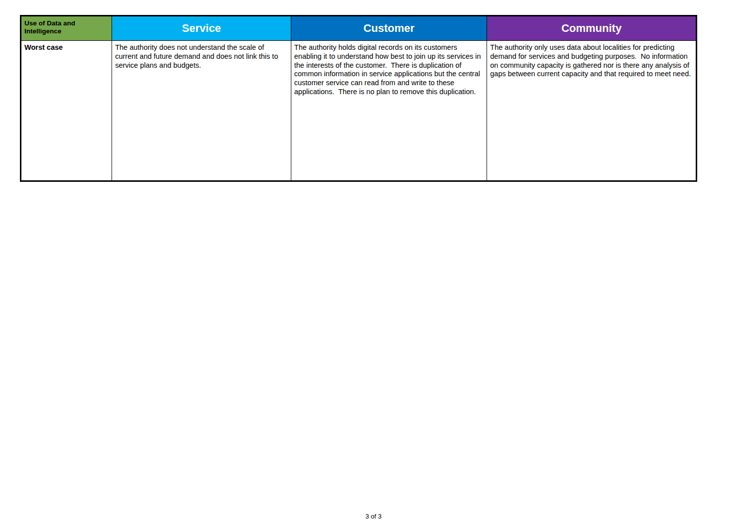| Use of Data and Intelligence | Service | Customer | Community |
| --- | --- | --- | --- |
| Worst case | The authority does not understand the scale of current and future demand and does not link this to service plans and budgets. | The authority holds digital records on its customers enabling it to understand how best to join up its services in the interests of the customer. There is duplication of common information in service applications but the central customer service can read from and write to these applications. There is no plan to remove this duplication. | The authority only uses data about localities for predicting demand for services and budgeting purposes. No information on community capacity is gathered nor is there any analysis of gaps between current capacity and that required to meet need. |
3 of 3